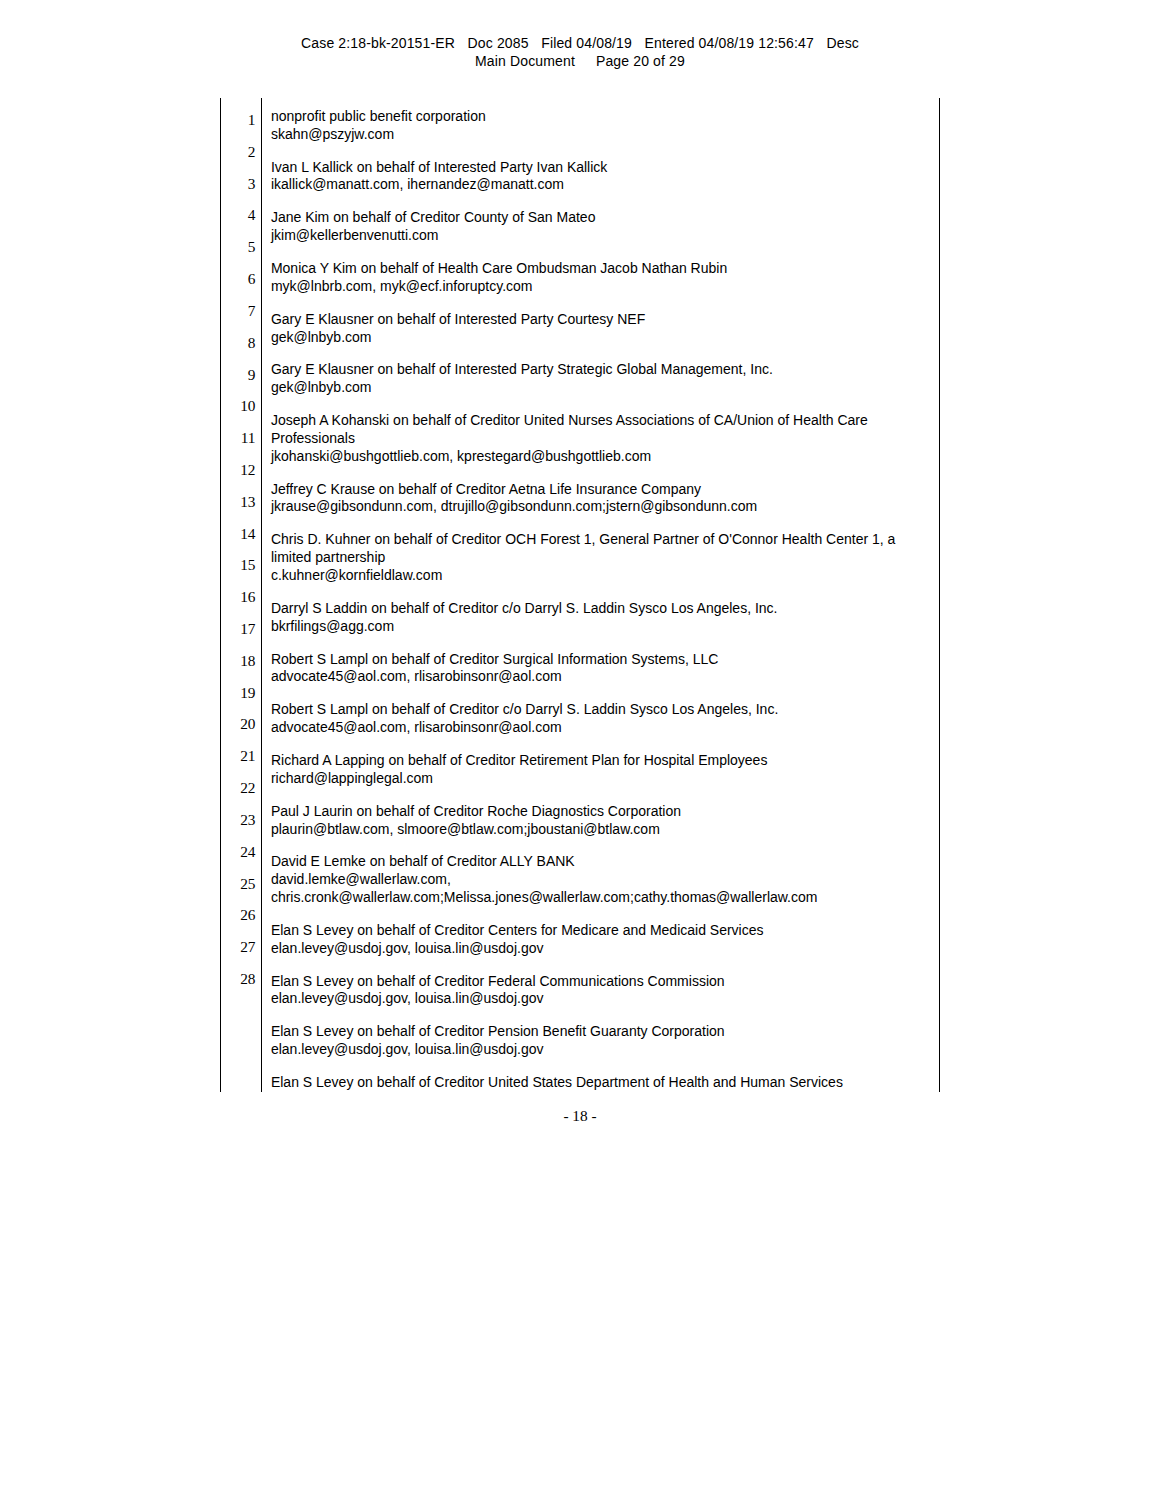Case 2:18-bk-20151-ER Doc 2085 Filed 04/08/19 Entered 04/08/19 12:56:47 Desc
Main Document Page 20 of 29
1
2
3
4
5
6
7
8
9
10
11
12
13
14
15
16
17
18
19
20
21
22
23
24
25
26
27
28
nonprofit public benefit corporation
skahn@pszyjw.com
Ivan L Kallick on behalf of Interested Party Ivan Kallick
ikallick@manatt.com, ihernandez@manatt.com
Jane Kim on behalf of Creditor County of San Mateo
jkim@kellerbenvenutti.com
Monica Y Kim on behalf of Health Care Ombudsman Jacob Nathan Rubin
myk@lnbrb.com, myk@ecf.inforuptcy.com
Gary E Klausner on behalf of Interested Party Courtesy NEF
gek@lnbyb.com
Gary E Klausner on behalf of Interested Party Strategic Global Management, Inc.
gek@lnbyb.com
Joseph A Kohanski on behalf of Creditor United Nurses Associations of CA/Union of Health Care Professionals
jkohanski@bushgottlieb.com, kprestegard@bushgottlieb.com
Jeffrey C Krause on behalf of Creditor Aetna Life Insurance Company
jkrause@gibsondunn.com, dtrujillo@gibsondunn.com;jstern@gibsondunn.com
Chris D. Kuhner on behalf of Creditor OCH Forest 1, General Partner of O'Connor Health Center 1, a limited partnership
c.kuhner@kornfieldlaw.com
Darryl S Laddin on behalf of Creditor c/o Darryl S. Laddin Sysco Los Angeles, Inc.
bkrfilings@agg.com
Robert S Lampl on behalf of Creditor Surgical Information Systems, LLC
advocate45@aol.com, rlisarobinsonr@aol.com
Robert S Lampl on behalf of Creditor c/o Darryl S. Laddin Sysco Los Angeles, Inc.
advocate45@aol.com, rlisarobinsonr@aol.com
Richard A Lapping on behalf of Creditor Retirement Plan for Hospital Employees
richard@lappinglegal.com
Paul J Laurin on behalf of Creditor Roche Diagnostics Corporation
plaurin@btlaw.com, slmoore@btlaw.com;jboustani@btlaw.com
David E Lemke on behalf of Creditor ALLY BANK
david.lemke@wallerlaw.com,
chris.cronk@wallerlaw.com;Melissa.jones@wallerlaw.com;cathy.thomas@wallerlaw.com
Elan S Levey on behalf of Creditor Centers for Medicare and Medicaid Services
elan.levey@usdoj.gov, louisa.lin@usdoj.gov
Elan S Levey on behalf of Creditor Federal Communications Commission
elan.levey@usdoj.gov, louisa.lin@usdoj.gov
Elan S Levey on behalf of Creditor Pension Benefit Guaranty Corporation
elan.levey@usdoj.gov, louisa.lin@usdoj.gov
Elan S Levey on behalf of Creditor United States Department of Health and Human Services
- 18 -